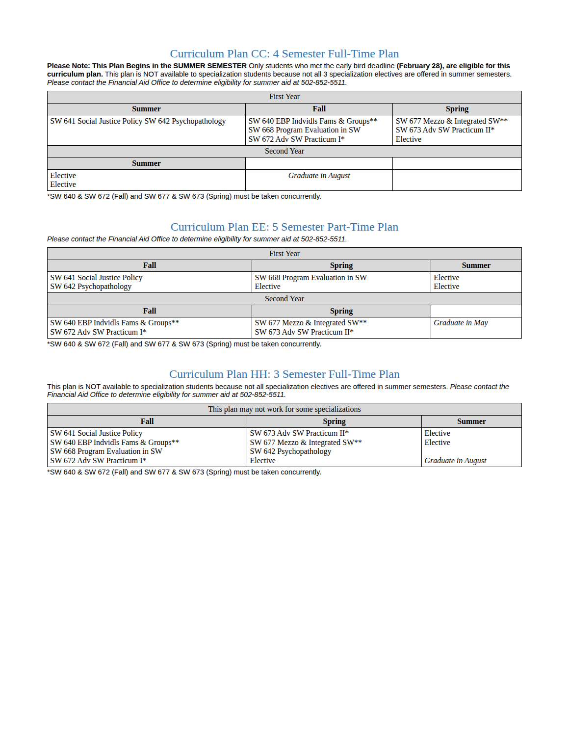Curriculum Plan CC: 4 Semester Full-Time Plan
Please Note: This Plan Begins in the SUMMER SEMESTER Only students who met the early bird deadline (February 28), are eligible for this curriculum plan. This plan is NOT available to specialization students because not all 3 specialization electives are offered in summer semesters. Please contact the Financial Aid Office to determine eligibility for summer aid at 502-852-5511.
| First Year |
| Summer | Fall | Spring |
| SW 641 Social Justice Policy SW 642 Psychopathology | SW 640 EBP Indvidls Fams & Groups** SW 668 Program Evaluation in SW SW 672 Adv SW Practicum I* | SW 677 Mezzo & Integrated SW** SW 673 Adv SW Practicum II* Elective |
| Second Year |
| Summer | | |
| Elective Elective | Graduate in August | |
*SW 640 & SW 672 (Fall) and SW 677 & SW 673 (Spring) must be taken concurrently.
Curriculum Plan EE: 5 Semester Part-Time Plan
Please contact the Financial Aid Office to determine eligibility for summer aid at 502-852-5511.
| First Year |
| Fall | Spring | Summer |
| SW 641 Social Justice Policy SW 642 Psychopathology | SW 668 Program Evaluation in SW Elective | Elective Elective |
| Second Year |
| Fall | Spring | |
| SW 640 EBP Indvidls Fams & Groups** SW 672 Adv SW Practicum I* | SW 677 Mezzo & Integrated SW** SW 673 Adv SW Practicum II* | Graduate in May |
*SW 640 & SW 672 (Fall) and SW 677 & SW 673 (Spring) must be taken concurrently.
Curriculum Plan HH: 3 Semester Full-Time Plan
This plan is NOT available to specialization students because not all specialization electives are offered in summer semesters. Please contact the Financial Aid Office to determine eligibility for summer aid at 502-852-5511.
| This plan may not work for some specializations |
| Fall | Spring | Summer |
| SW 641 Social Justice Policy SW 640 EBP Indvidls Fams & Groups** SW 668 Program Evaluation in SW SW 672 Adv SW Practicum I* | SW 673 Adv SW Practicum II* SW 677 Mezzo & Integrated SW** SW 642 Psychopathology Elective | Elective Elective Graduate in August |
*SW 640 & SW 672 (Fall) and SW 677 & SW 673 (Spring) must be taken concurrently.